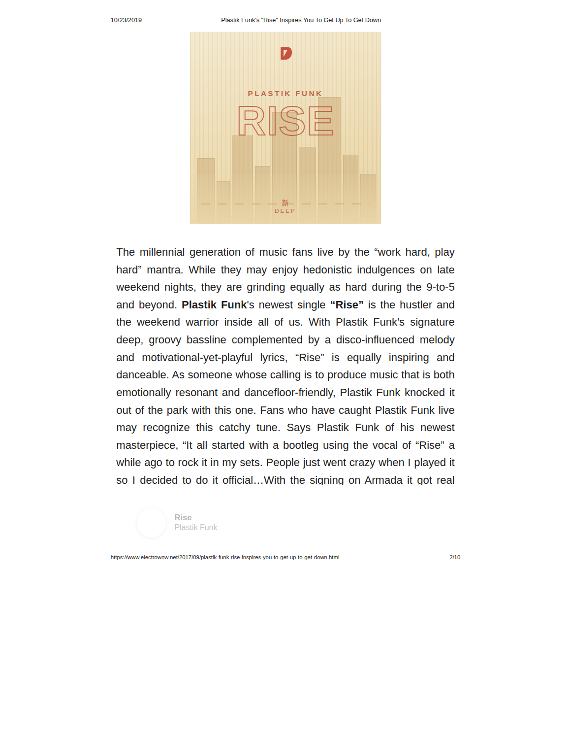10/23/2019 Plastik Funk's "Rise" Inspires You To Get Up To Get Down
PLASTIK FUNK
RISE
新 DEEP
The millennial generation of music fans live by the “work hard, play hard” mantra. While they may enjoy hedonistic indulgences on late weekend nights, they are grinding equally as hard during the 9-to-5 and beyond. Plastik Funk's newest single “Rise” is the hustler and the weekend warrior inside all of us. With Plastik Funk's signature deep, groovy bassline complemented by a disco-influenced melody and motivational-yet-playful lyrics, “Rise” is equally inspiring and danceable. As someone whose calling is to produce music that is both emotionally resonant and dancefloor-friendly, Plastik Funk knocked it out of the park with this one. Fans who have caught Plastik Funk live may recognize this catchy tune. Says Plastik Funk of his newest masterpiece, “It all started with a bootleg using the vocal of “Rise” a while ago to rock it in my sets. People just went crazy when I played it so I decided to do it official…With the signing on Armada it got real and I can't wait to finally release this club and festival bomb!”
Rise
Plastik Funk
https://www.electrowow.net/2017/09/plastik-funk-rise-inspires-you-to-get-up-to-get-down.html 2/10